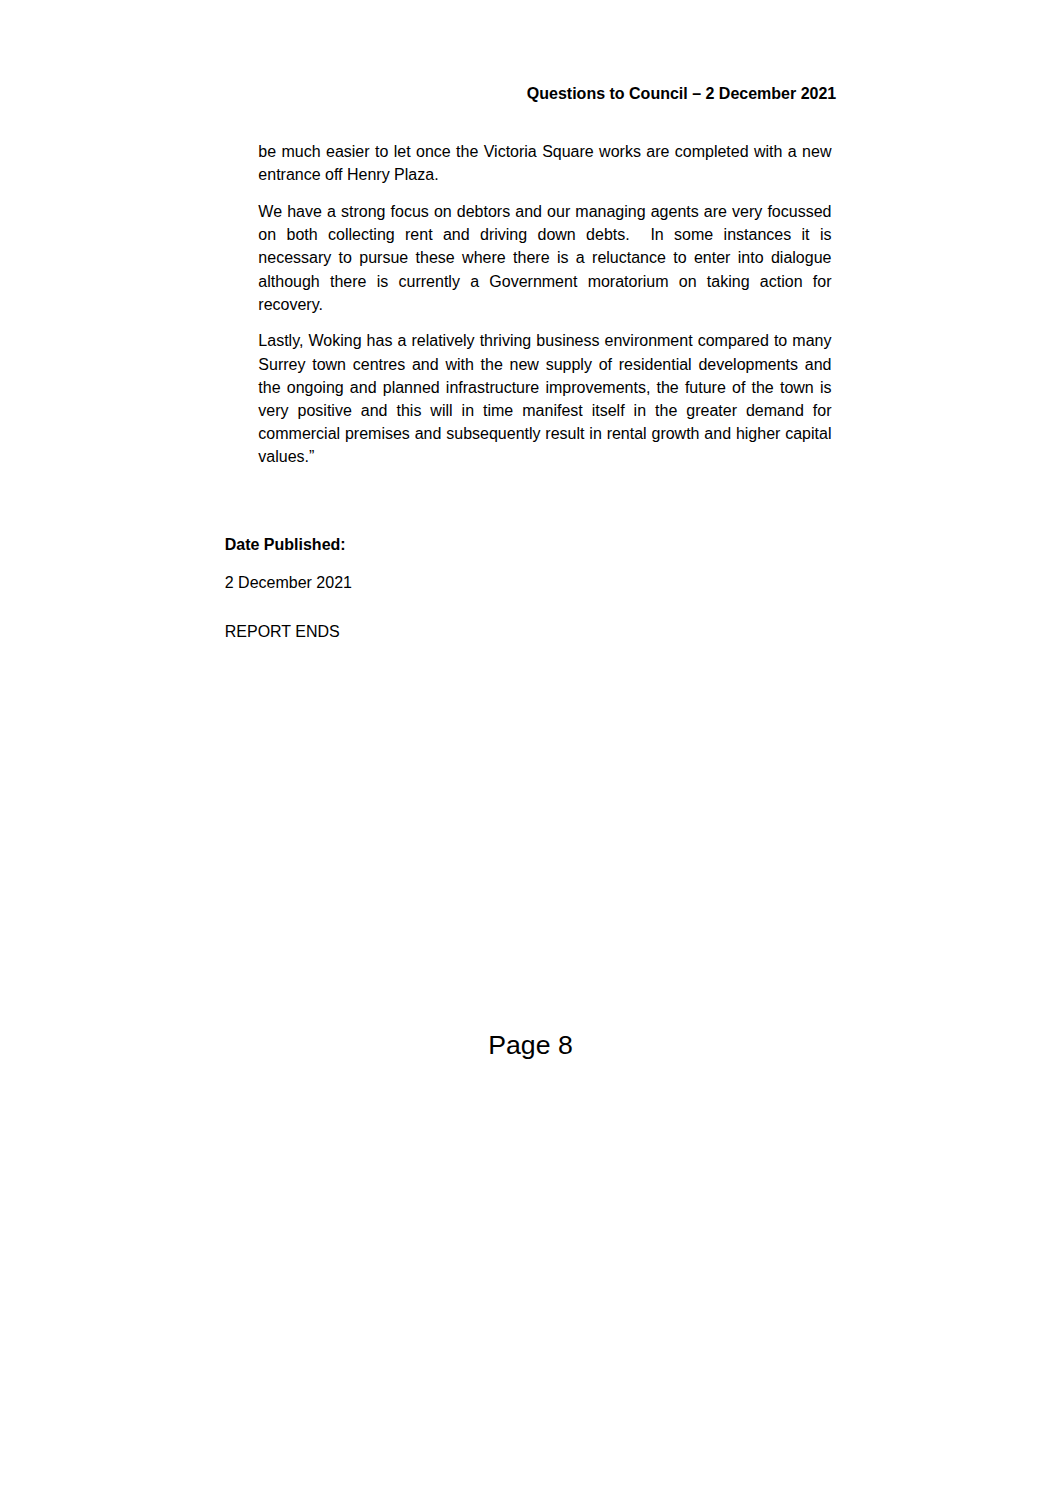Questions to Council – 2 December 2021
be much easier to let once the Victoria Square works are completed with a new entrance off Henry Plaza.
We have a strong focus on debtors and our managing agents are very focussed on both collecting rent and driving down debts. In some instances it is necessary to pursue these where there is a reluctance to enter into dialogue although there is currently a Government moratorium on taking action for recovery.
Lastly, Woking has a relatively thriving business environment compared to many Surrey town centres and with the new supply of residential developments and the ongoing and planned infrastructure improvements, the future of the town is very positive and this will in time manifest itself in the greater demand for commercial premises and subsequently result in rental growth and higher capital values.”
Date Published:
2 December 2021
REPORT ENDS
Page 8